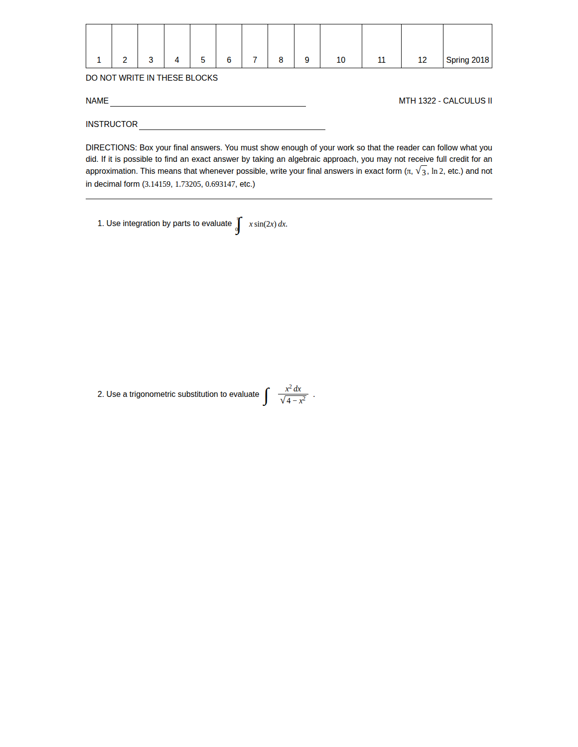| 1 | 2 | 3 | 4 | 5 | 6 | 7 | 8 | 9 | 10 | 11 | 12 | Spring 2018 |
DO NOT WRITE IN THESE BLOCKS
NAME
MTH 1322 - CALCULUS II
INSTRUCTOR
DIRECTIONS: Box your final answers. You must show enough of your work so that the reader can follow what you did. If it is possible to find an exact answer by taking an algebraic approach, you may not receive full credit for an approximation. This means that whenever possible, write your final answers in exact form (π, √3, ln 2, etc.) and not in decimal form (3.14159, 1.73205, 0.693147, etc.)
Use integration by parts to evaluate ∫π 0 x sin(2x) dx.
Use a trigonometric substitution to evaluate ∫ x2 dx √4 − x2 .